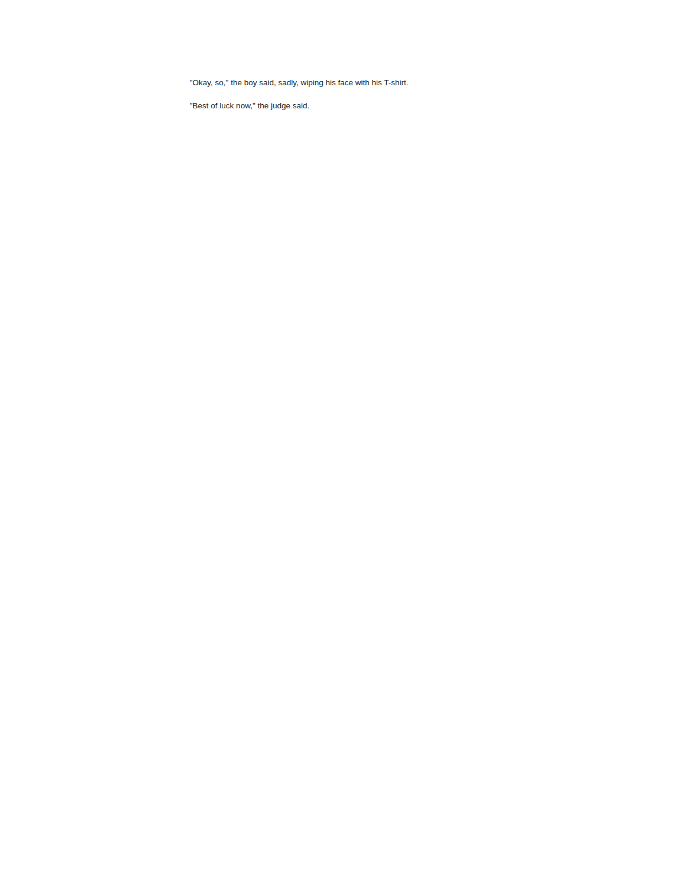"Okay, so," the boy said, sadly, wiping his face with his T-shirt.
"Best of luck now," the judge said.